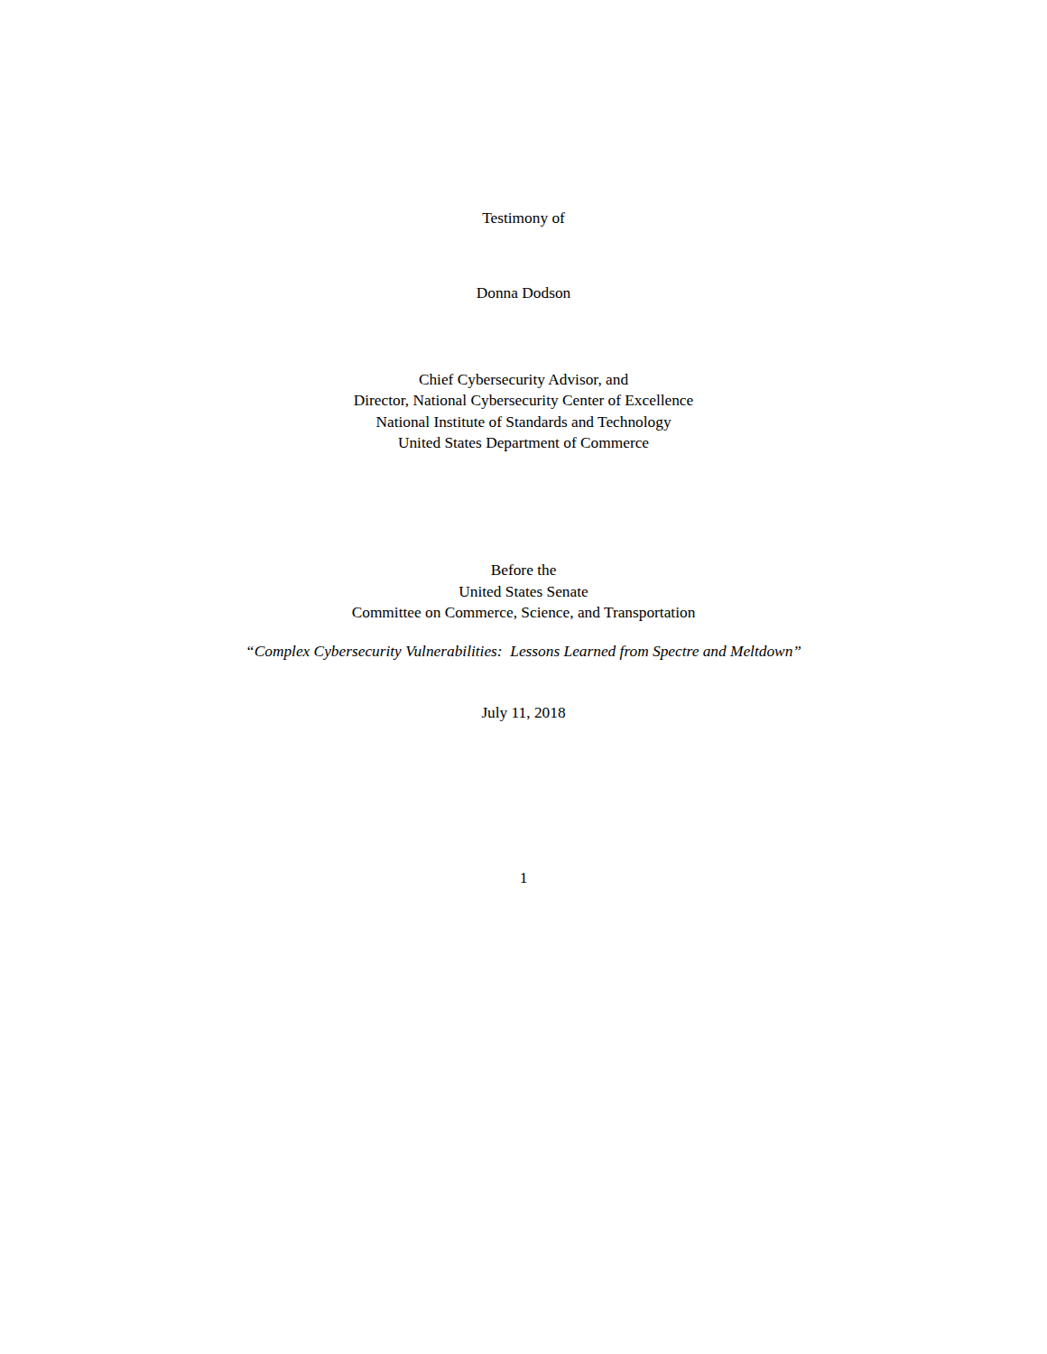Testimony of
Donna Dodson
Chief Cybersecurity Advisor, and
Director, National Cybersecurity Center of Excellence
National Institute of Standards and Technology
United States Department of Commerce
Before the
United States Senate
Committee on Commerce, Science, and Transportation
“Complex Cybersecurity Vulnerabilities: Lessons Learned from Spectre and Meltdown”
July 11, 2018
1